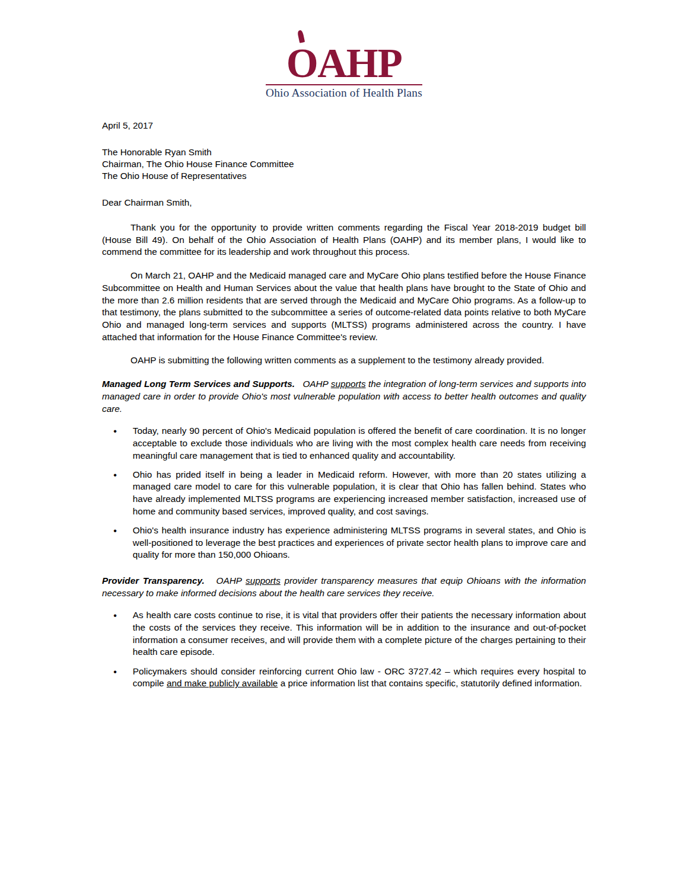OAHP
Ohio Association of Health Plans
April 5, 2017
The Honorable Ryan Smith
Chairman, The Ohio House Finance Committee
The Ohio House of Representatives
Dear Chairman Smith,
Thank you for the opportunity to provide written comments regarding the Fiscal Year 2018-2019 budget bill (House Bill 49). On behalf of the Ohio Association of Health Plans (OAHP) and its member plans, I would like to commend the committee for its leadership and work throughout this process.
On March 21, OAHP and the Medicaid managed care and MyCare Ohio plans testified before the House Finance Subcommittee on Health and Human Services about the value that health plans have brought to the State of Ohio and the more than 2.6 million residents that are served through the Medicaid and MyCare Ohio programs. As a follow-up to that testimony, the plans submitted to the subcommittee a series of outcome-related data points relative to both MyCare Ohio and managed long-term services and supports (MLTSS) programs administered across the country. I have attached that information for the House Finance Committee's review.
OAHP is submitting the following written comments as a supplement to the testimony already provided.
Managed Long Term Services and Supports. OAHP supports the integration of long-term services and supports into managed care in order to provide Ohio's most vulnerable population with access to better health outcomes and quality care.
Today, nearly 90 percent of Ohio's Medicaid population is offered the benefit of care coordination. It is no longer acceptable to exclude those individuals who are living with the most complex health care needs from receiving meaningful care management that is tied to enhanced quality and accountability.
Ohio has prided itself in being a leader in Medicaid reform. However, with more than 20 states utilizing a managed care model to care for this vulnerable population, it is clear that Ohio has fallen behind. States who have already implemented MLTSS programs are experiencing increased member satisfaction, increased use of home and community based services, improved quality, and cost savings.
Ohio's health insurance industry has experience administering MLTSS programs in several states, and Ohio is well-positioned to leverage the best practices and experiences of private sector health plans to improve care and quality for more than 150,000 Ohioans.
Provider Transparency. OAHP supports provider transparency measures that equip Ohioans with the information necessary to make informed decisions about the health care services they receive.
As health care costs continue to rise, it is vital that providers offer their patients the necessary information about the costs of the services they receive. This information will be in addition to the insurance and out-of-pocket information a consumer receives, and will provide them with a complete picture of the charges pertaining to their health care episode.
Policymakers should consider reinforcing current Ohio law - ORC 3727.42 – which requires every hospital to compile and make publicly available a price information list that contains specific, statutorily defined information.